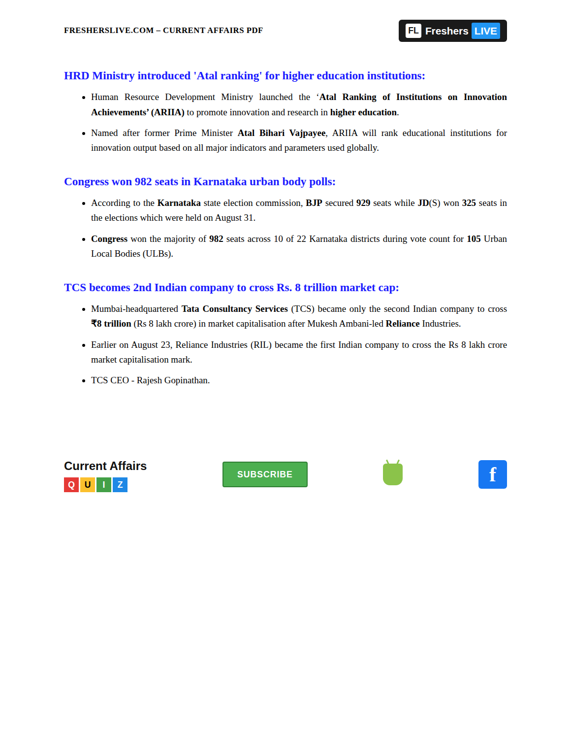FRESHERSLIVE.COM – CURRENT AFFAIRS PDF
FLFreshersLIVE
HRD Ministry introduced 'Atal ranking' for higher education institutions:
Human Resource Development Ministry launched the ‘Atal Ranking of Institutions on Innovation Achievements’ (ARIIA) to promote innovation and research in higher education.
Named after former Prime Minister Atal Bihari Vajpayee, ARIIA will rank educational institutions for innovation output based on all major indicators and parameters used globally.
Congress won 982 seats in Karnataka urban body polls:
According to the Karnataka state election commission, BJP secured 929 seats while JD(S) won 325 seats in the elections which were held on August 31.
Congress won the majority of 982 seats across 10 of 22 Karnataka districts during vote count for 105 Urban Local Bodies (ULBs).
TCS becomes 2nd Indian company to cross Rs. 8 trillion market cap:
Mumbai-headquartered Tata Consultancy Services (TCS) became only the second Indian company to cross ₹8 trillion (Rs 8 lakh crore) in market capitalisation after Mukesh Ambani-led Reliance Industries.
Earlier on August 23, Reliance Industries (RIL) became the first Indian company to cross the Rs 8 lakh crore market capitalisation mark.
TCS CEO - Rajesh Gopinathan.
Current Affairs
QUIZ
SUBSCRIBE
f